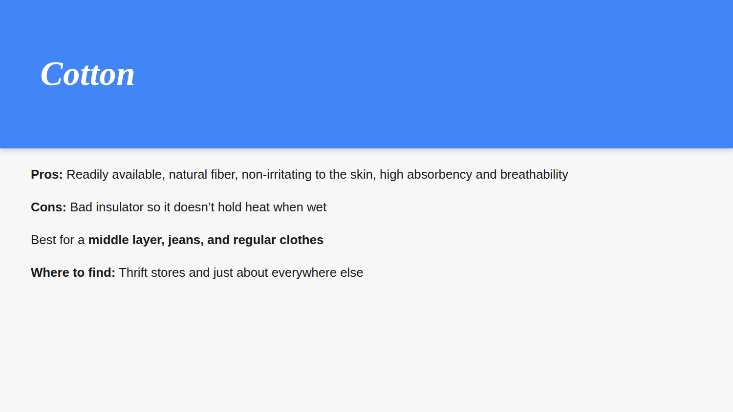Cotton
Pros: Readily available, natural fiber, non-irritating to the skin, high absorbency and breathability
Cons: Bad insulator so it doesn’t hold heat when wet
Best for a middle layer, jeans, and regular clothes
Where to find: Thrift stores and just about everywhere else